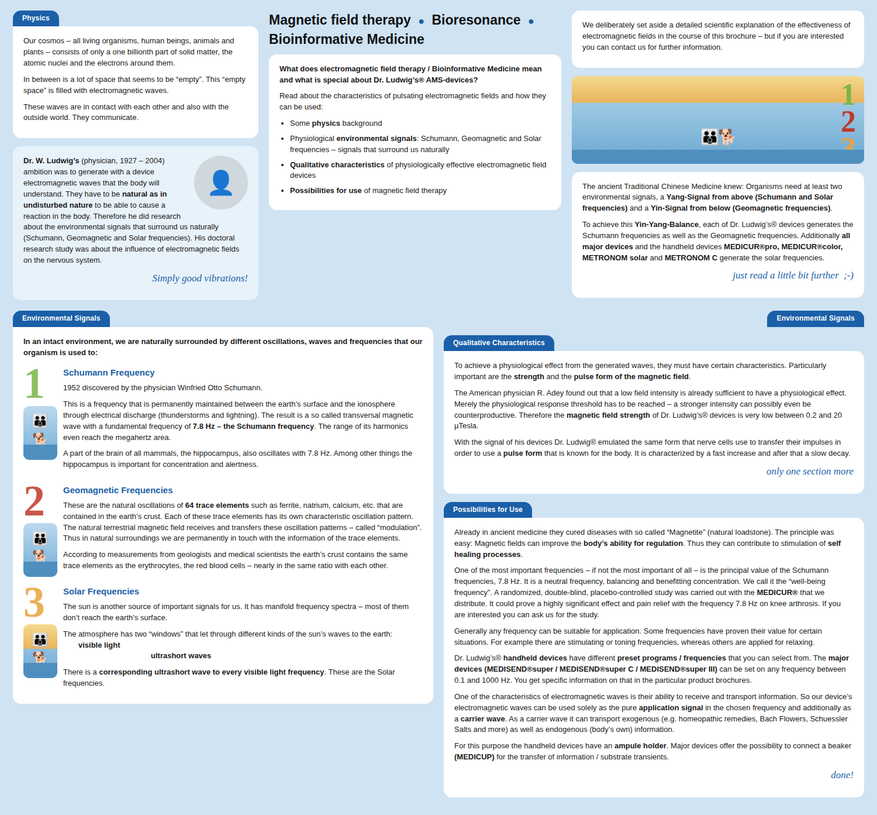Physics
Our cosmos – all living organisms, human beings, animals and plants – consists of only a one billionth part of solid matter, the atomic nuclei and the electrons around them.
In between is a lot of space that seems to be “empty”. This “empty space” is filled with electromagnetic waves.
These waves are in contact with each other and also with the outside world. They communicate.
👤
Dr. W. Ludwig’s (physician, 1927 – 2004) ambition was to generate with a device electromagnetic waves that the body will understand. They have to be natural as in undisturbed nature to be able to cause a reaction in the body. Therefore he did research about the environmental signals that surround us naturally (Schumann, Geomagnetic and Solar frequencies). His doctoral research study was about the influence of electromagnetic fields on the nervous system.
Simply good vibrations!
Magnetic field therapy ● Bioresonance ● Bioinformative Medicine
What does electromagnetic field therapy / Bioinformative Medicine mean and what is special about Dr. Ludwig’s® AMS-devices?
Read about the characteristics of pulsating electromagnetic fields and how they can be used:
Some physics background
Physiological environmental signals: Schumann, Geomagnetic and Solar frequencies – signals that surround us naturally
Qualitative characteristics of physiologically effective electromagnetic field devices
Possibilities for use of magnetic field therapy
We deliberately set aside a detailed scientific explanation of the effectiveness of electromagnetic fields in the course of this brochure – but if you are interested you can contact us for further information.
1 2 3
👪🐕
The ancient Traditional Chinese Medicine knew: Organisms need at least two environmental signals, a Yang-Signal from above (Schumann and Solar frequencies) and a Yin-Signal from below (Geomagnetic frequencies).
To achieve this Yin-Yang-Balance, each of Dr. Ludwig’s® devices generates the Schumann frequencies as well as the Geomagnetic frequencies. Additionally all major devices and the handheld devices MEDICUR®pro, MEDICUR®color, METRONOM solar and METRONOM C generate the solar frequencies.
just read a little bit further ;-)
Environmental Signals
In an intact environment, we are naturally surrounded by different oscillations, waves and frequencies that our organism is used to:
1
👪🐕
Schumann Frequency
1952 discovered by the physician Winfried Otto Schumann.
This is a frequency that is permanently maintained between the earth’s surface and the ionosphere through electrical discharge (thunderstorms and lightning). The result is a so called transversal magnetic wave with a fundamental frequency of 7.8 Hz – the Schumann frequency. The range of its harmonics even reach the megahertz area.
A part of the brain of all mammals, the hippocampus, also oscillates with 7.8 Hz. Among other things the hippocampus is important for concentration and alertness.
2
👪🐕
Geomagnetic Frequencies
These are the natural oscillations of 64 trace elements such as ferrite, natrium, calcium, etc. that are contained in the earth’s crust. Each of these trace elements has its own characteristic oscillation pattern. The natural terrestrial magnetic field receives and transfers these oscillation patterns – called “modulation”. Thus in natural surroundings we are permanently in touch with the information of the trace elements.
According to measurements from geologists and medical scientists the earth’s crust contains the same trace elements as the erythrocytes, the red blood cells – nearly in the same ratio with each other.
3
👪🐕
Solar Frequencies
The sun is another source of important signals for us. It has manifold frequency spectra – most of them don’t reach the earth’s surface.
The atmosphere has two “windows” that let through different kinds of the sun’s waves to the earth: visible light
ultrashort waves
There is a corresponding ultrashort wave to every visible light frequency. These are the Solar frequencies.
Environmental Signals
Qualitative Characteristics
To achieve a physiological effect from the generated waves, they must have certain characteristics. Particularly important are the strength and the pulse form of the magnetic field.
The American physician R. Adey found out that a low field intensity is already sufficient to have a physiological effect. Merely the physiological response threshold has to be reached – a stronger intensity can possibly even be counterproductive. Therefore the magnetic field strength of Dr. Ludwig’s® devices is very low between 0.2 and 20 µTesla.
With the signal of his devices Dr. Ludwig® emulated the same form that nerve cells use to transfer their impulses in order to use a pulse form that is known for the body. It is characterized by a fast increase and after that a slow decay.
only one section more
Possibilities for Use
Already in ancient medicine they cured diseases with so called “Magnetite” (natural loadstone). The principle was easy: Magnetic fields can improve the body’s ability for regulation. Thus they can contribute to stimulation of self healing processes.
One of the most important frequencies – if not the most important of all – is the principal value of the Schumann frequencies, 7.8 Hz. It is a neutral frequency, balancing and benefitting concentration. We call it the “well-being frequency”. A randomized, double-blind, placebo-controlled study was carried out with the MEDICUR® that we distribute. It could prove a highly significant effect and pain relief with the frequency 7.8 Hz on knee arthrosis. If you are interested you can ask us for the study.
Generally any frequency can be suitable for application. Some frequencies have proven their value for certain situations. For example there are stimulating or toning frequencies, whereas others are applied for relaxing.
Dr. Ludwig’s® handheld devices have different preset programs / frequencies that you can select from. The major devices (MEDISEND®super / MEDISEND®super C / MEDISEND®super III) can be set on any frequency between 0.1 and 1000 Hz. You get specific information on that in the particular product brochures.
One of the characteristics of electromagnetic waves is their ability to receive and transport information. So our device’s electromagnetic waves can be used solely as the pure application signal in the chosen frequency and additionally as a carrier wave. As a carrier wave it can transport exogenous (e.g. homeopathic remedies, Bach Flowers, Schuessler Salts and more) as well as endogenous (body’s own) information.
For this purpose the handheld devices have an ampule holder. Major devices offer the possibility to connect a beaker (MEDICUP) for the transfer of information / substrate transients.
done!